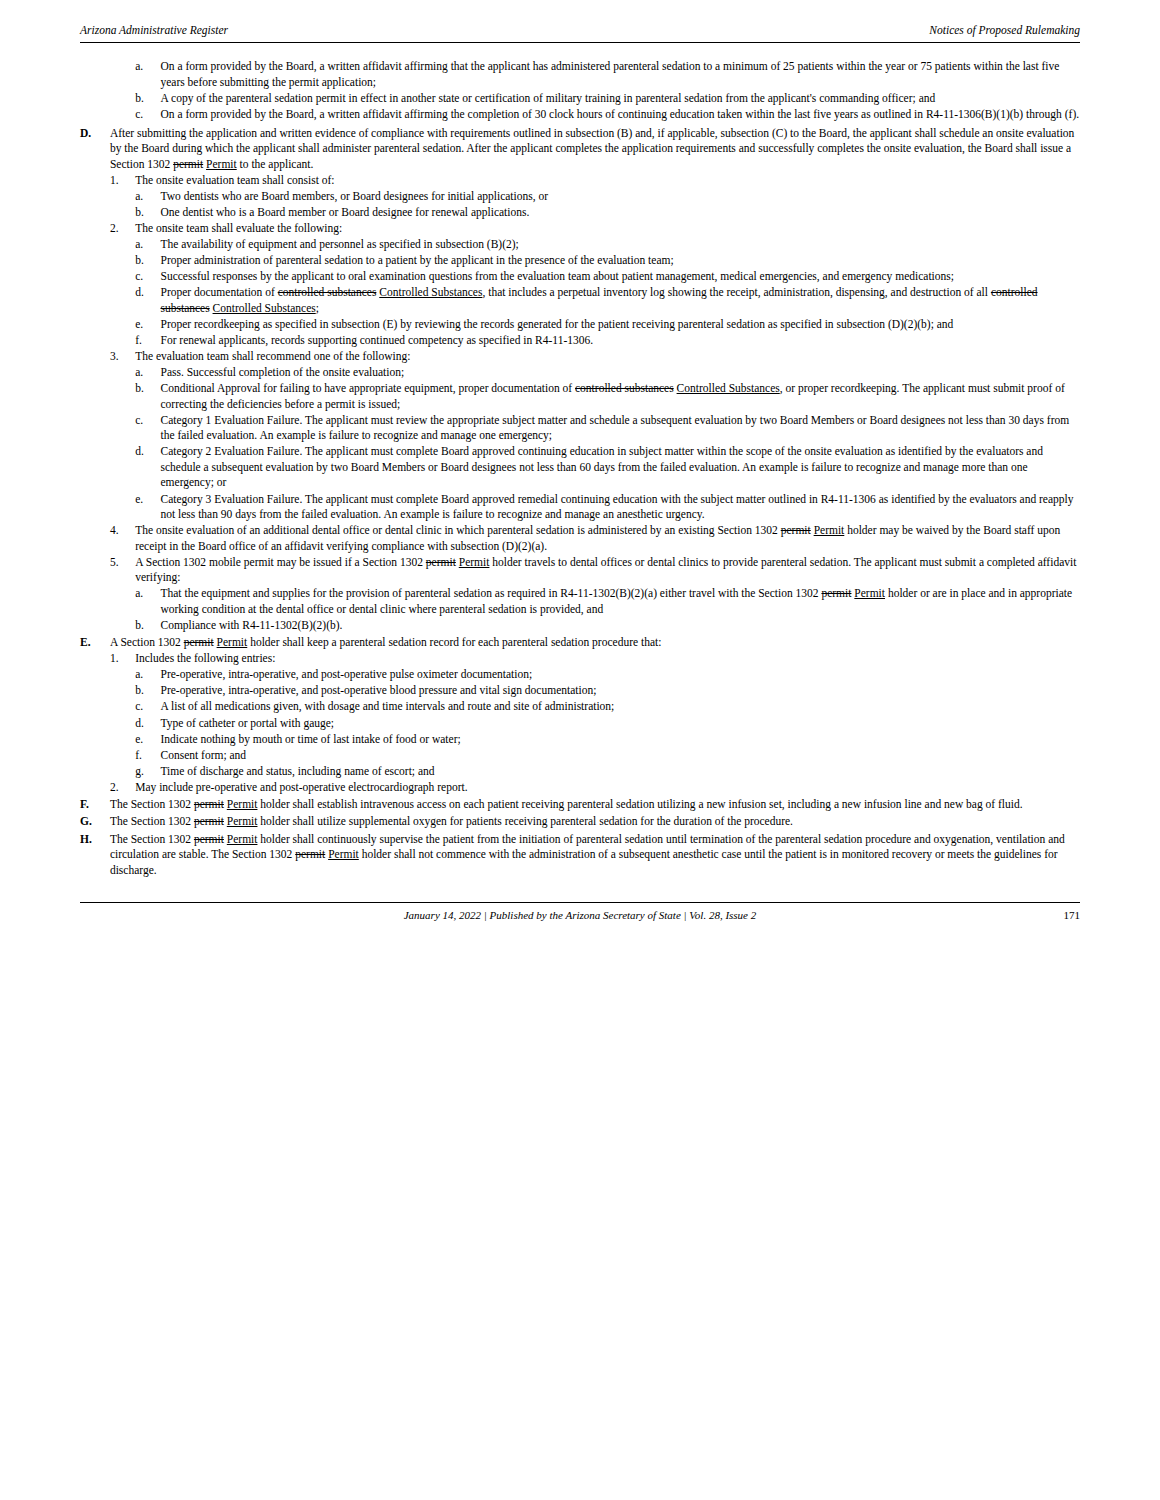Arizona Administrative Register
Notices of Proposed Rulemaking
a. On a form provided by the Board, a written affidavit affirming that the applicant has administered parenteral sedation to a minimum of 25 patients within the year or 75 patients within the last five years before submitting the permit application;
b. A copy of the parenteral sedation permit in effect in another state or certification of military training in parenteral sedation from the applicant's commanding officer; and
c. On a form provided by the Board, a written affidavit affirming the completion of 30 clock hours of continuing education taken within the last five years as outlined in R4-11-1306(B)(1)(b) through (f).
D. After submitting the application and written evidence of compliance with requirements outlined in subsection (B) and, if applicable, subsection (C) to the Board, the applicant shall schedule an onsite evaluation by the Board during which the applicant shall administer parenteral sedation. After the applicant completes the application requirements and successfully completes the onsite evaluation, the Board shall issue a Section 1302 permit Permit to the applicant.
1. The onsite evaluation team shall consist of:
a. Two dentists who are Board members, or Board designees for initial applications, or
b. One dentist who is a Board member or Board designee for renewal applications.
2. The onsite team shall evaluate the following:
a. The availability of equipment and personnel as specified in subsection (B)(2);
b. Proper administration of parenteral sedation to a patient by the applicant in the presence of the evaluation team;
c. Successful responses by the applicant to oral examination questions from the evaluation team about patient management, medical emergencies, and emergency medications;
d. Proper documentation of controlled substances Controlled Substances, that includes a perpetual inventory log showing the receipt, administration, dispensing, and destruction of all controlled substances Controlled Substances;
e. Proper recordkeeping as specified in subsection (E) by reviewing the records generated for the patient receiving parenteral sedation as specified in subsection (D)(2)(b); and
f. For renewal applicants, records supporting continued competency as specified in R4-11-1306.
3. The evaluation team shall recommend one of the following:
a. Pass. Successful completion of the onsite evaluation;
b. Conditional Approval for failing to have appropriate equipment, proper documentation of controlled substances Controlled Substances, or proper recordkeeping. The applicant must submit proof of correcting the deficiencies before a permit is issued;
c. Category 1 Evaluation Failure. The applicant must review the appropriate subject matter and schedule a subsequent evaluation by two Board Members or Board designees not less than 30 days from the failed evaluation. An example is failure to recognize and manage one emergency;
d. Category 2 Evaluation Failure. The applicant must complete Board approved continuing education in subject matter within the scope of the onsite evaluation as identified by the evaluators and schedule a subsequent evaluation by two Board Members or Board designees not less than 60 days from the failed evaluation. An example is failure to recognize and manage more than one emergency; or
e. Category 3 Evaluation Failure. The applicant must complete Board approved remedial continuing education with the subject matter outlined in R4-11-1306 as identified by the evaluators and reapply not less than 90 days from the failed evaluation. An example is failure to recognize and manage an anesthetic urgency.
4. The onsite evaluation of an additional dental office or dental clinic in which parenteral sedation is administered by an existing Section 1302 permit Permit holder may be waived by the Board staff upon receipt in the Board office of an affidavit verifying compliance with subsection (D)(2)(a).
5. A Section 1302 mobile permit may be issued if a Section 1302 permit Permit holder travels to dental offices or dental clinics to provide parenteral sedation. The applicant must submit a completed affidavit verifying:
a. That the equipment and supplies for the provision of parenteral sedation as required in R4-11-1302(B)(2)(a) either travel with the Section 1302 permit Permit holder or are in place and in appropriate working condition at the dental office or dental clinic where parenteral sedation is provided, and
b. Compliance with R4-11-1302(B)(2)(b).
E. A Section 1302 permit Permit holder shall keep a parenteral sedation record for each parenteral sedation procedure that:
1. Includes the following entries:
a. Pre-operative, intra-operative, and post-operative pulse oximeter documentation;
b. Pre-operative, intra-operative, and post-operative blood pressure and vital sign documentation;
c. A list of all medications given, with dosage and time intervals and route and site of administration;
d. Type of catheter or portal with gauge;
e. Indicate nothing by mouth or time of last intake of food or water;
f. Consent form; and
g. Time of discharge and status, including name of escort; and
2. May include pre-operative and post-operative electrocardiograph report.
F. The Section 1302 permit Permit holder shall establish intravenous access on each patient receiving parenteral sedation utilizing a new infusion set, including a new infusion line and new bag of fluid.
G. The Section 1302 permit Permit holder shall utilize supplemental oxygen for patients receiving parenteral sedation for the duration of the procedure.
H. The Section 1302 permit Permit holder shall continuously supervise the patient from the initiation of parenteral sedation until termination of the parenteral sedation procedure and oxygenation, ventilation and circulation are stable. The Section 1302 permit Permit holder shall not commence with the administration of a subsequent anesthetic case until the patient is in monitored recovery or meets the guidelines for discharge.
January 14, 2022 | Published by the Arizona Secretary of State | Vol. 28, Issue 2
171